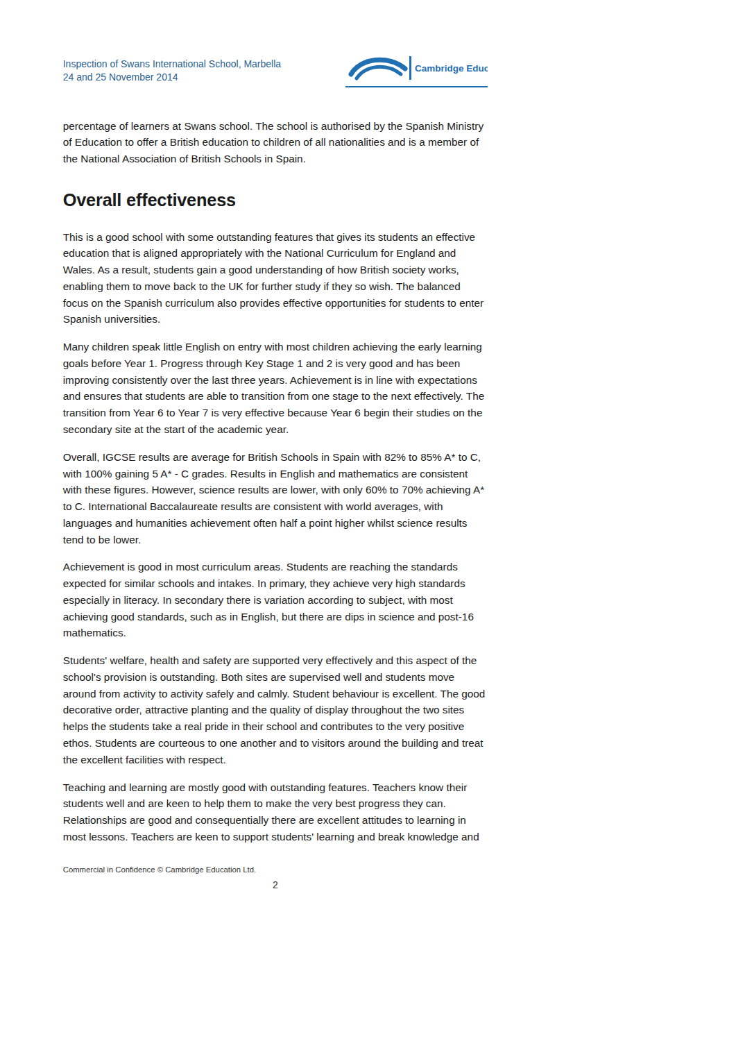Inspection of Swans International School, Marbella
24 and 25 November 2014
Cambridge Education
percentage of learners at Swans school. The school is authorised by the Spanish Ministry of Education to offer a British education to children of all nationalities and is a member of the National Association of British Schools in Spain.
Overall effectiveness
This is a good school with some outstanding features that gives its students an effective education that is aligned appropriately with the National Curriculum for England and Wales. As a result, students gain a good understanding of how British society works, enabling them to move back to the UK for further study if they so wish. The balanced focus on the Spanish curriculum also provides effective opportunities for students to enter Spanish universities.
Many children speak little English on entry with most children achieving the early learning goals before Year 1. Progress through Key Stage 1 and 2 is very good and has been improving consistently over the last three years. Achievement is in line with expectations and ensures that students are able to transition from one stage to the next effectively. The transition from Year 6 to Year 7 is very effective because Year 6 begin their studies on the secondary site at the start of the academic year.
Overall, IGCSE results are average for British Schools in Spain with 82% to 85% A* to C, with 100% gaining 5 A* - C grades. Results in English and mathematics are consistent with these figures. However, science results are lower, with only 60% to 70% achieving A* to C. International Baccalaureate results are consistent with world averages, with languages and humanities achievement often half a point higher whilst science results tend to be lower.
Achievement is good in most curriculum areas. Students are reaching the standards expected for similar schools and intakes. In primary, they achieve very high standards especially in literacy. In secondary there is variation according to subject, with most achieving good standards, such as in English, but there are dips in science and post-16 mathematics.
Students' welfare, health and safety are supported very effectively and this aspect of the school's provision is outstanding. Both sites are supervised well and students move around from activity to activity safely and calmly. Student behaviour is excellent. The good decorative order, attractive planting and the quality of display throughout the two sites helps the students take a real pride in their school and contributes to the very positive ethos. Students are courteous to one another and to visitors around the building and treat the excellent facilities with respect.
Teaching and learning are mostly good with outstanding features. Teachers know their students well and are keen to help them to make the very best progress they can. Relationships are good and consequentially there are excellent attitudes to learning in most lessons. Teachers are keen to support students' learning and break knowledge and
Commercial in Confidence © Cambridge Education Ltd.
2